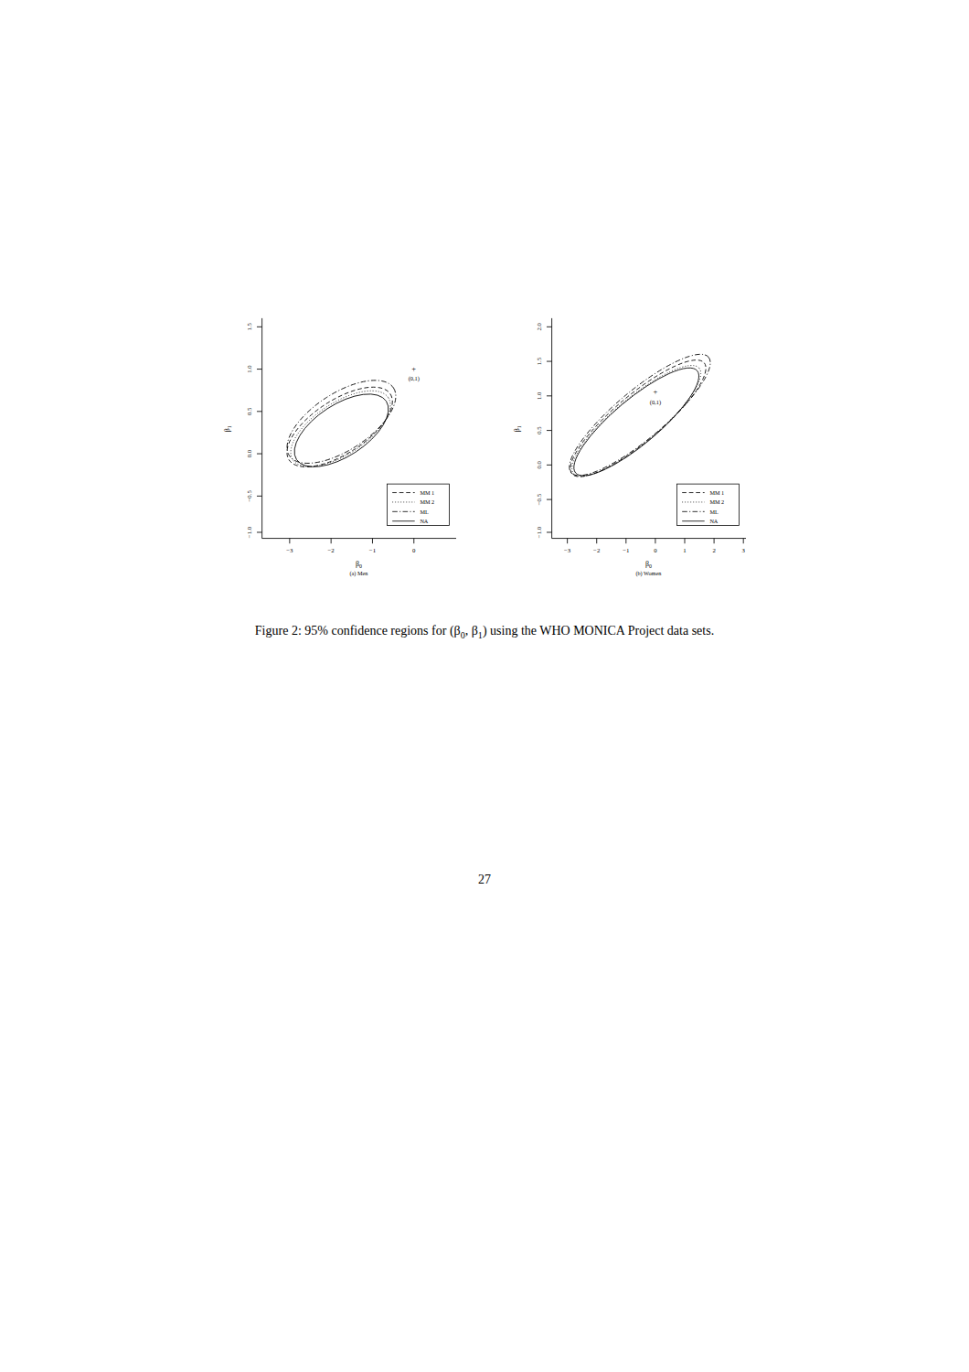95% confidence regions for (β0, β1), men 1.5 1.0 0.5 0.0 −0.5 −1.0 −3 −2 −1 0 β1 β0 (a) Men + (0,1) MM 1 MM 2 ML NA
95% confidence regions for (β0, β1), women 2.0 1.5 1.0 0.5 0.0 −0.5 −1.0 −3 −2 −1 0 1 2 3 β1 β0 (b) Women + (0,1) MM 1 MM 2 ML NA
Figure 2: 95% confidence regions for (β0, β1) using the WHO MONICA Project data sets.
27